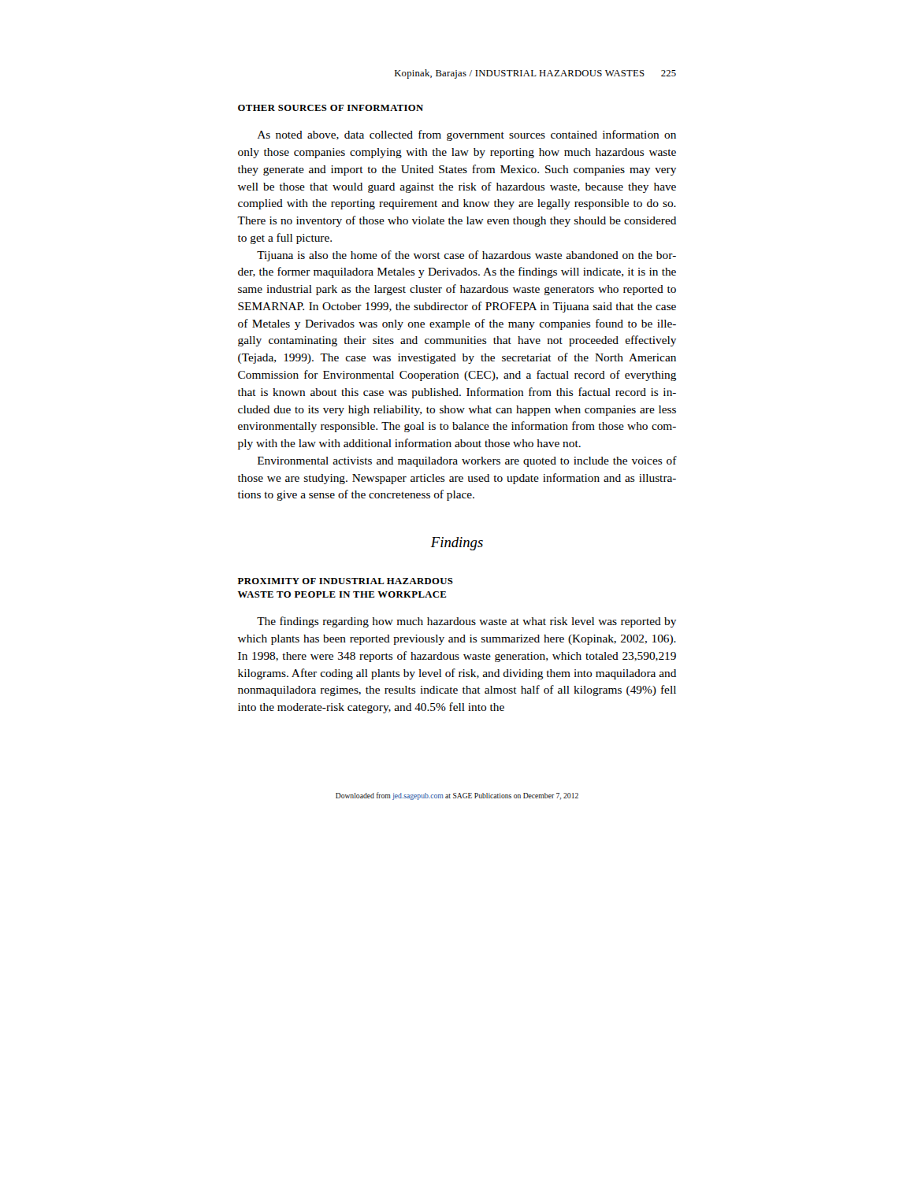Kopinak, Barajas / INDUSTRIAL HAZARDOUS WASTES225
Other Sources of Information
As noted above, data collected from government sources contained information on only those companies complying with the law by reporting how much hazardous waste they generate and import to the United States from Mexico. Such companies may very well be those that would guard against the risk of hazardous waste, because they have complied with the reporting requirement and know they are legally responsible to do so. There is no inventory of those who violate the law even though they should be considered to get a full picture.
Tijuana is also the home of the worst case of hazardous waste abandoned on the border, the former maquiladora Metales y Derivados. As the findings will indicate, it is in the same industrial park as the largest cluster of hazardous waste generators who reported to SEMARNAP. In October 1999, the subdirector of PROFEPA in Tijuana said that the case of Metales y Derivados was only one example of the many companies found to be illegally contaminating their sites and communities that have not proceeded effectively (Tejada, 1999). The case was investigated by the secretariat of the North American Commission for Environmental Cooperation (CEC), and a factual record of everything that is known about this case was published. Information from this factual record is included due to its very high reliability, to show what can happen when companies are less environmentally responsible. The goal is to balance the information from those who comply with the law with additional information about those who have not.
Environmental activists and maquiladora workers are quoted to include the voices of those we are studying. Newspaper articles are used to update information and as illustrations to give a sense of the concreteness of place.
Findings
Proximity of Industrial Hazardous
Waste to People in the Workplace
The findings regarding how much hazardous waste at what risk level was reported by which plants has been reported previously and is summarized here (Kopinak, 2002, 106). In 1998, there were 348 reports of hazardous waste generation, which totaled 23,590,219 kilograms. After coding all plants by level of risk, and dividing them into maquiladora and nonmaquiladora regimes, the results indicate that almost half of all kilograms (49%) fell into the moderate-risk category, and 40.5% fell into the
Downloaded from jed.sagepub.com at SAGE Publications on December 7, 2012